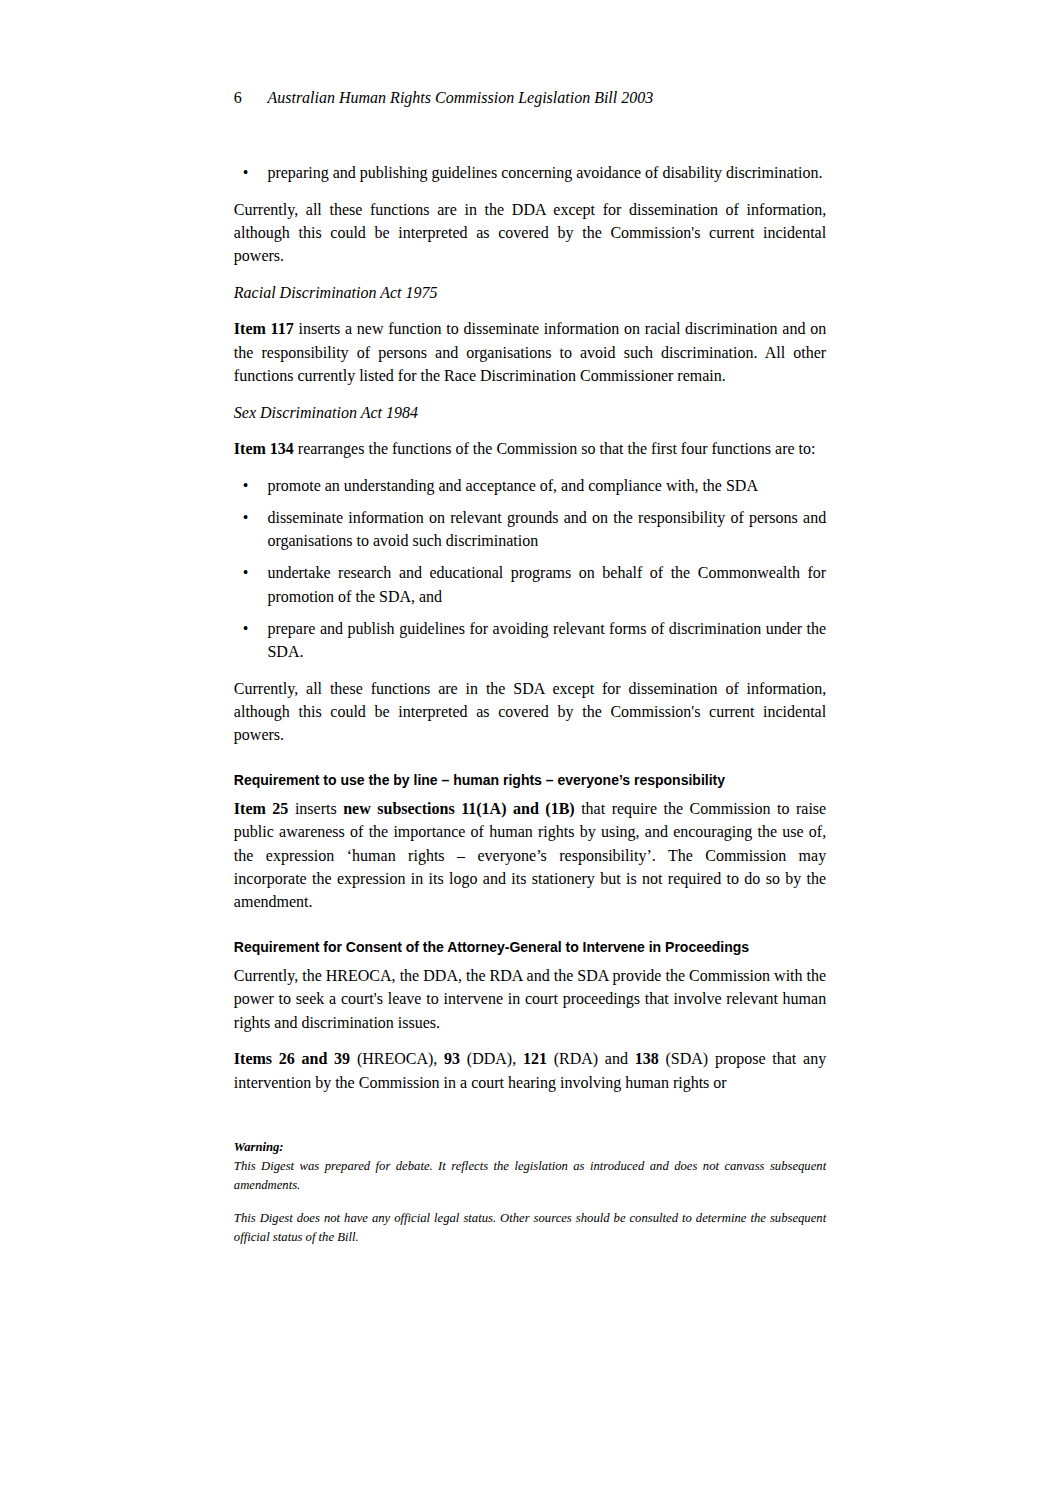6 Australian Human Rights Commission Legislation Bill 2003
preparing and publishing guidelines concerning avoidance of disability discrimination.
Currently, all these functions are in the DDA except for dissemination of information, although this could be interpreted as covered by the Commission's current incidental powers.
Racial Discrimination Act 1975
Item 117 inserts a new function to disseminate information on racial discrimination and on the responsibility of persons and organisations to avoid such discrimination. All other functions currently listed for the Race Discrimination Commissioner remain.
Sex Discrimination Act 1984
Item 134 rearranges the functions of the Commission so that the first four functions are to:
promote an understanding and acceptance of, and compliance with, the SDA
disseminate information on relevant grounds and on the responsibility of persons and organisations to avoid such discrimination
undertake research and educational programs on behalf of the Commonwealth for promotion of the SDA, and
prepare and publish guidelines for avoiding relevant forms of discrimination under the SDA.
Currently, all these functions are in the SDA except for dissemination of information, although this could be interpreted as covered by the Commission's current incidental powers.
Requirement to use the by line – human rights – everyone’s responsibility
Item 25 inserts new subsections 11(1A) and (1B) that require the Commission to raise public awareness of the importance of human rights by using, and encouraging the use of, the expression ‘human rights – everyone’s responsibility’. The Commission may incorporate the expression in its logo and its stationery but is not required to do so by the amendment.
Requirement for Consent of the Attorney-General to Intervene in Proceedings
Currently, the HREOCA, the DDA, the RDA and the SDA provide the Commission with the power to seek a court's leave to intervene in court proceedings that involve relevant human rights and discrimination issues.
Items 26 and 39 (HREOCA), 93 (DDA), 121 (RDA) and 138 (SDA) propose that any intervention by the Commission in a court hearing involving human rights or
Warning:
This Digest was prepared for debate. It reflects the legislation as introduced and does not canvass subsequent amendments.
This Digest does not have any official legal status. Other sources should be consulted to determine the subsequent official status of the Bill.